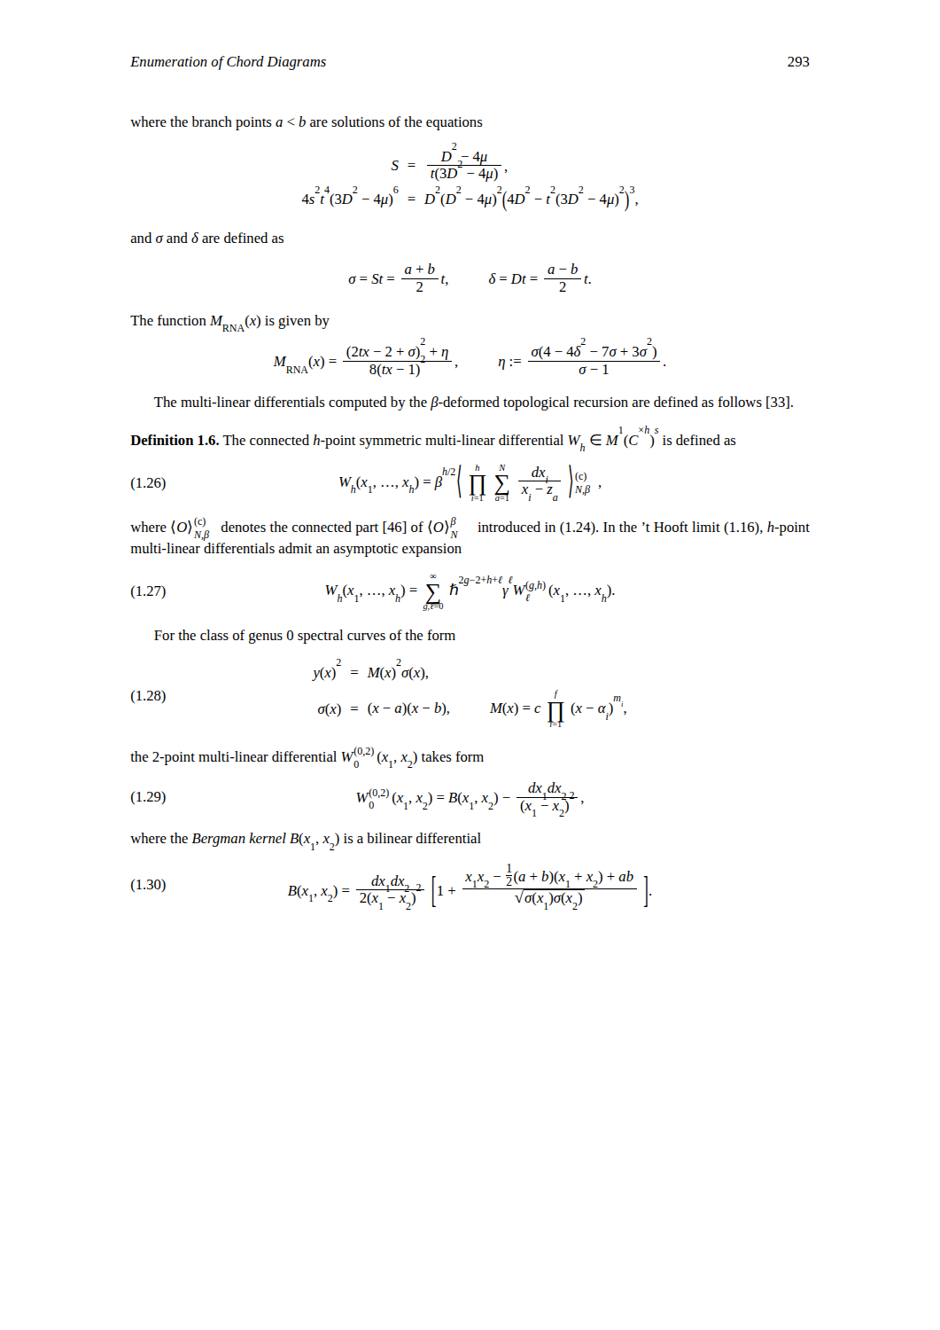Enumeration of Chord Diagrams 293
where the branch points a < b are solutions of the equations
| S | = | D 2 − 4 μ t (3 D 2 − 4 μ ) , |
| 4 s 2 t 4 (3 D 2 − 4 μ ) 6 | = | D 2 ( D 2 − 4 μ ) 2 ( 4 D 2 − t 2 (3 D 2 − 4 μ ) 2 ) 3 , |
and σ and δ are defined as
σ = St = a + b 2 t, δ = Dt = a − b 2 t.
The function MRNA(x) is given by
MRNA(x) = (2tx − 2 + σ)2 + η 8(tx − 1)2 , η := σ(4 − 4δ2 − 7σ + 3σ2) σ − 1 .
The multi-linear differentials computed by the β-deformed topological recursion are defined as follows [33].
Definition 1.6. The connected h-point symmetric multi-linear differential Wh ∈ M1(C×h)s is defined as
(1.26) Wh(x1, …, xh) = βh/2⟨ h ∏ i=1 N ∑ a=1 dxi xi − za ⟩(c)N,β ,
where ⟨O⟩(c)N,β denotes the connected part [46] of ⟨O⟩βN introduced in (1.24). In the ’t Hooft limit (1.16), h-point multi-linear differentials admit an asymptotic expansion
(1.27) Wh(x1, …, xh) = ∞ ∑ g,ℓ=0 ℏ2g−2+h+ℓγℓW(g,h)ℓ (x1, …, xh).
For the class of genus 0 spectral curves of the form
(1.28)
| y ( x ) 2 | = | M ( x ) 2 σ ( x ), |
| σ ( x ) | = | ( x − a )( x − b ), M ( x ) = c f ∏ i =1 ( x − α i ) m i , |
the 2-point multi-linear differential W(0,2)0 (x1, x2) takes form
(1.29) W(0,2)0 (x1, x2) = B(x1, x2) − dx1dx2 (x1 − x2)2 ,
where the Bergman kernel B(x1, x2) is a bilinear differential
(1.30) B(x1, x2) = dx1dx2 2(x1 − x2)2 [1 + x1x2 − 12(a + b)(x1 + x2) + ab σ(x1)σ(x2) ].